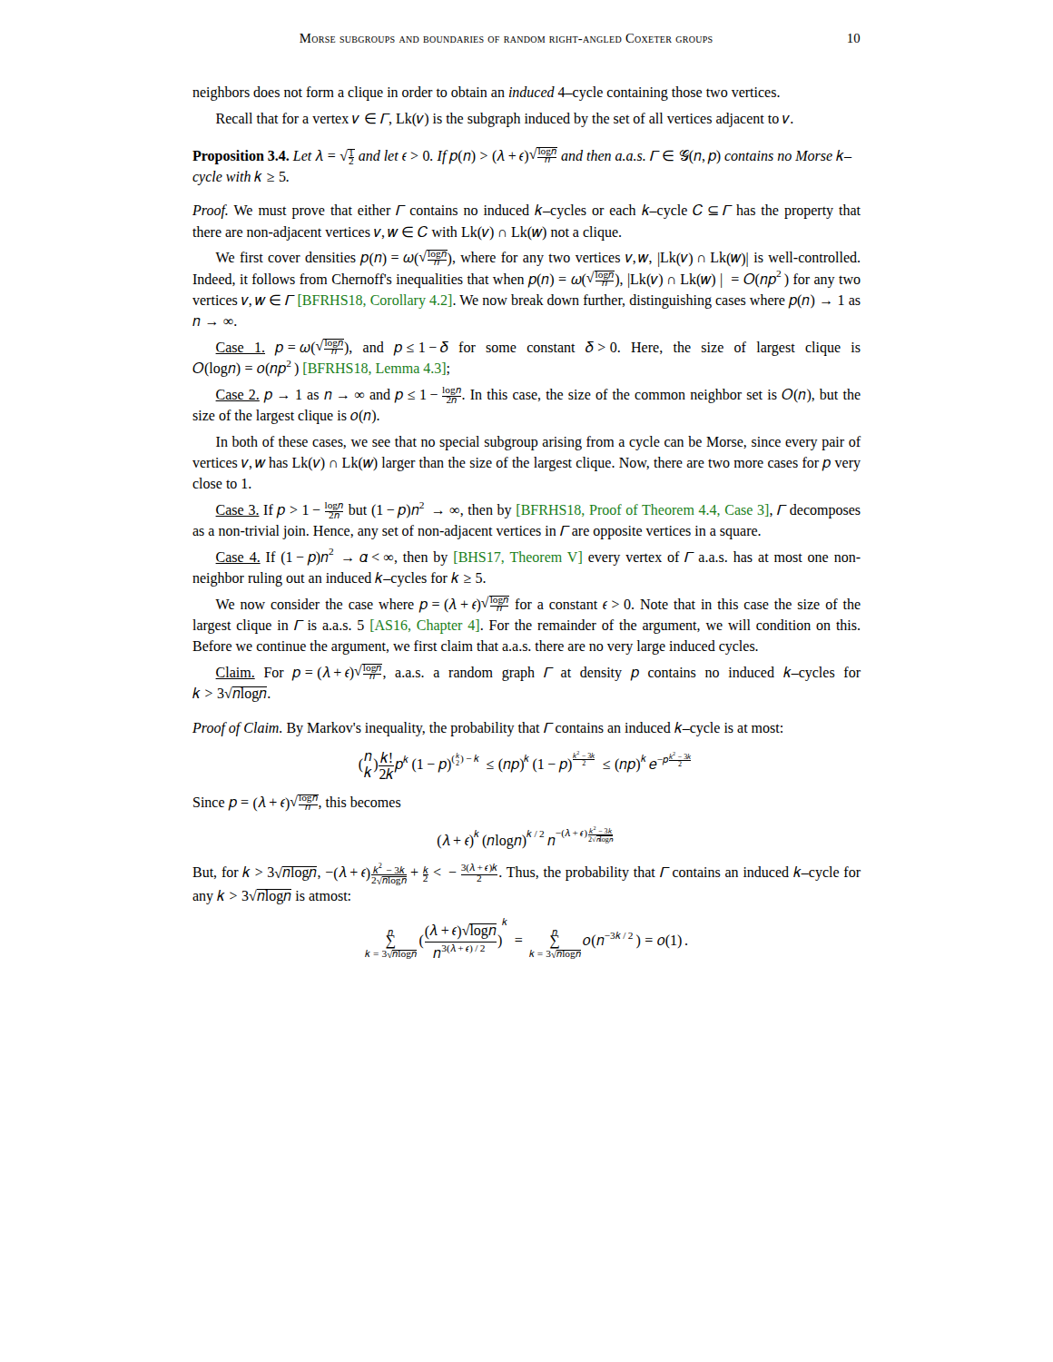Morse subgroups and boundaries of random right-angled Coxeter groups 10
neighbors does not form a clique in order to obtain an induced 4–cycle containing those two vertices.
Recall that for a vertex v∈Γ, Lk(v) is the subgraph induced by the set of all vertices adjacent to v.
Proposition 3.4. Let λ=12 and let ϵ>0. If p(n)>(λ+ϵ)log⁡nn and then a.a.s. Γ∈𝒢(n,p) contains no Morse k–cycle with k≥5.
Proof. We must prove that either Γ contains no induced k–cycles or each k–cycle C⊆Γ has the property that there are non-adjacent vertices v,w∈C with Lk(v)∩Lk(w) not a clique.
We first cover densities p(n)=ω(log⁡nn), where for any two vertices v,w, |Lk(v)∩Lk(w)| is well-controlled. Indeed, it follows from Chernoff's inequalities that when p(n)=ω(log⁡nn), |Lk(v)∩Lk(w)|=O(np2) for any two vertices v,w∈Γ [BFRHS18, Corollary 4.2]. We now break down further, distinguishing cases where p(n)→1 as n→∞.
Case 1. p=ω(log⁡nn), and p≤1−δ for some constant δ>0. Here, the size of largest clique is O(log⁡n)=o(np2) [BFRHS18, Lemma 4.3];
Case 2. p→1 as n→∞ and p≤1−log⁡n2n. In this case, the size of the common neighbor set is O(n), but the size of the largest clique is o(n).
In both of these cases, we see that no special subgroup arising from a cycle can be Morse, since every pair of vertices v,w has Lk(v)∩Lk(w) larger than the size of the largest clique. Now, there are two more cases for p very close to 1.
Case 3. If p>1−log⁡n2n but (1−p)n2→∞, then by [BFRHS18, Proof of Theorem 4.4, Case 3], Γ decomposes as a non-trivial join. Hence, any set of non-adjacent vertices in Γ are opposite vertices in a square.
Case 4. If (1−p)n2→α<∞, then by [BHS17, Theorem V] every vertex of Γ a.a.s. has at most one non-neighbor ruling out an induced k–cycles for k≥5.
We now consider the case where p=(λ+ϵ)log⁡nn for a constant ϵ>0. Note that in this case the size of the largest clique in Γ is a.a.s. 5 [AS16, Chapter 4]. For the remainder of the argument, we will condition on this. Before we continue the argument, we first claim that a.a.s. there are no very large induced cycles.
Claim. For p=(λ+ϵ)log⁡nn, a.a.s. a random graph Γ at density p contains no induced k–cycles for k>3nlog⁡n.
Proof of Claim. By Markov's inequality, the probability that Γ contains an induced k–cycle is at most:
(nk) k!2k pk (1−p)(k2)−k ≤ (np)k (1−p)k2−3k2 ≤ (np)k e−pk2−3k2
Since p=(λ+ϵ)log⁡nn, this becomes
(λ+ϵ)k (nlog⁡n)k/2 n−(λ+ϵ)k2−3k2nlog⁡n
But, for k>3nlog⁡n, −(λ+ϵ)k2−3k2nlog⁡n+k2<−3(λ+ϵ)k2. Thus, the probability that Γ contains an induced k–cycle for any k>3nlog⁡n is atmost:
∑ k=3nlog⁡n n ((λ+ϵ)log⁡nn3(λ+ϵ)/2) k = ∑ k=3nlog⁡n n o(n−3k/2) = o(1).